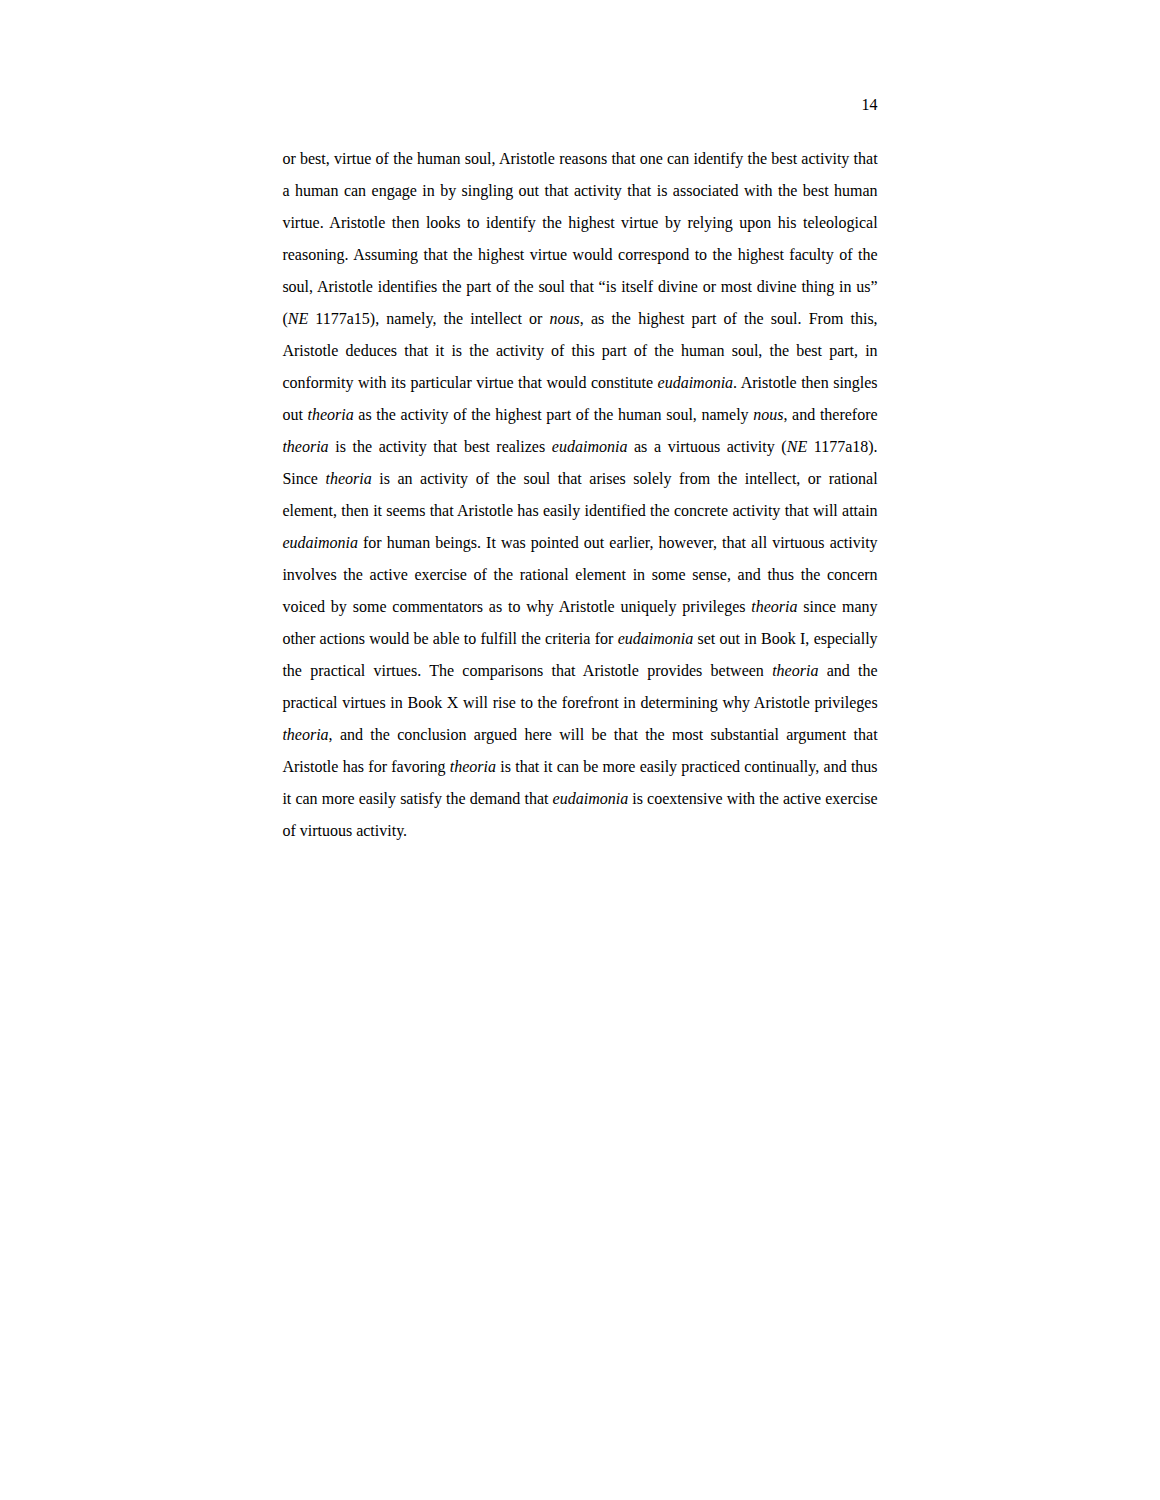14
or best, virtue of the human soul, Aristotle reasons that one can identify the best activity that a human can engage in by singling out that activity that is associated with the best human virtue. Aristotle then looks to identify the highest virtue by relying upon his teleological reasoning. Assuming that the highest virtue would correspond to the highest faculty of the soul, Aristotle identifies the part of the soul that “is itself divine or most divine thing in us” (NE 1177a15), namely, the intellect or nous, as the highest part of the soul. From this, Aristotle deduces that it is the activity of this part of the human soul, the best part, in conformity with its particular virtue that would constitute eudaimonia. Aristotle then singles out theoria as the activity of the highest part of the human soul, namely nous, and therefore theoria is the activity that best realizes eudaimonia as a virtuous activity (NE 1177a18). Since theoria is an activity of the soul that arises solely from the intellect, or rational element, then it seems that Aristotle has easily identified the concrete activity that will attain eudaimonia for human beings. It was pointed out earlier, however, that all virtuous activity involves the active exercise of the rational element in some sense, and thus the concern voiced by some commentators as to why Aristotle uniquely privileges theoria since many other actions would be able to fulfill the criteria for eudaimonia set out in Book I, especially the practical virtues. The comparisons that Aristotle provides between theoria and the practical virtues in Book X will rise to the forefront in determining why Aristotle privileges theoria, and the conclusion argued here will be that the most substantial argument that Aristotle has for favoring theoria is that it can be more easily practiced continually, and thus it can more easily satisfy the demand that eudaimonia is coextensive with the active exercise of virtuous activity.